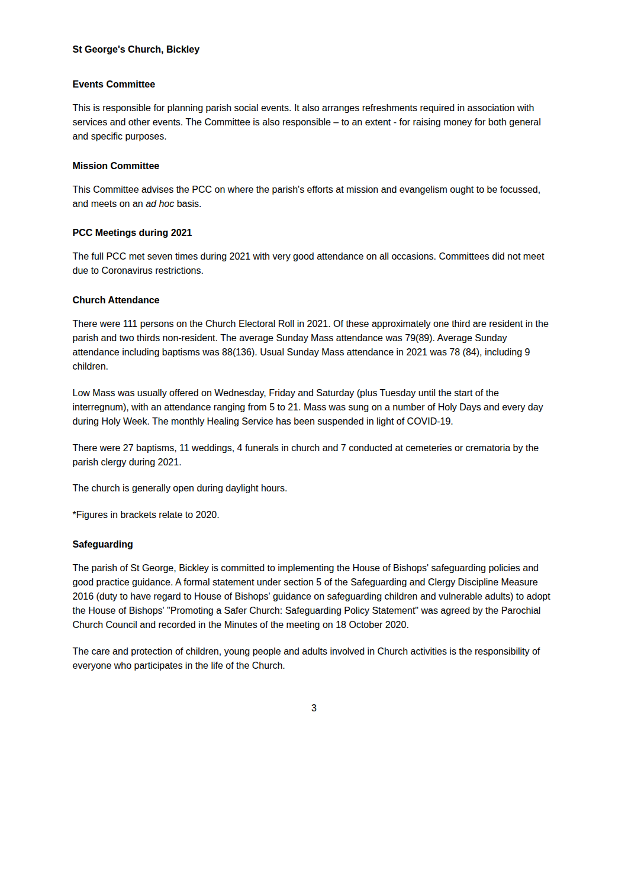St George's Church, Bickley
Events Committee
This is responsible for planning parish social events. It also arranges refreshments required in association with services and other events. The Committee is also responsible – to an extent - for raising money for both general and specific purposes.
Mission Committee
This Committee advises the PCC on where the parish's efforts at mission and evangelism ought to be focussed, and meets on an ad hoc basis.
PCC Meetings during 2021
The full PCC met seven times during 2021 with very good attendance on all occasions. Committees did not meet due to Coronavirus restrictions.
Church Attendance
There were 111 persons on the Church Electoral Roll in 2021. Of these approximately one third are resident in the parish and two thirds non-resident. The average Sunday Mass attendance was 79(89). Average Sunday attendance including baptisms was 88(136). Usual Sunday Mass attendance in 2021 was 78 (84), including 9 children.
Low Mass was usually offered on Wednesday, Friday and Saturday (plus Tuesday until the start of the interregnum), with an attendance ranging from 5 to 21. Mass was sung on a number of Holy Days and every day during Holy Week. The monthly Healing Service has been suspended in light of COVID-19.
There were 27 baptisms, 11 weddings, 4 funerals in church and 7 conducted at cemeteries or crematoria by the parish clergy during 2021.
The church is generally open during daylight hours.
*Figures in brackets relate to 2020.
Safeguarding
The parish of St George, Bickley is committed to implementing the House of Bishops' safeguarding policies and good practice guidance. A formal statement under section 5 of the Safeguarding and Clergy Discipline Measure 2016 (duty to have regard to House of Bishops' guidance on safeguarding children and vulnerable adults) to adopt the House of Bishops' "Promoting a Safer Church: Safeguarding Policy Statement" was agreed by the Parochial Church Council and recorded in the Minutes of the meeting on 18 October 2020.
The care and protection of children, young people and adults involved in Church activities is the responsibility of everyone who participates in the life of the Church.
3